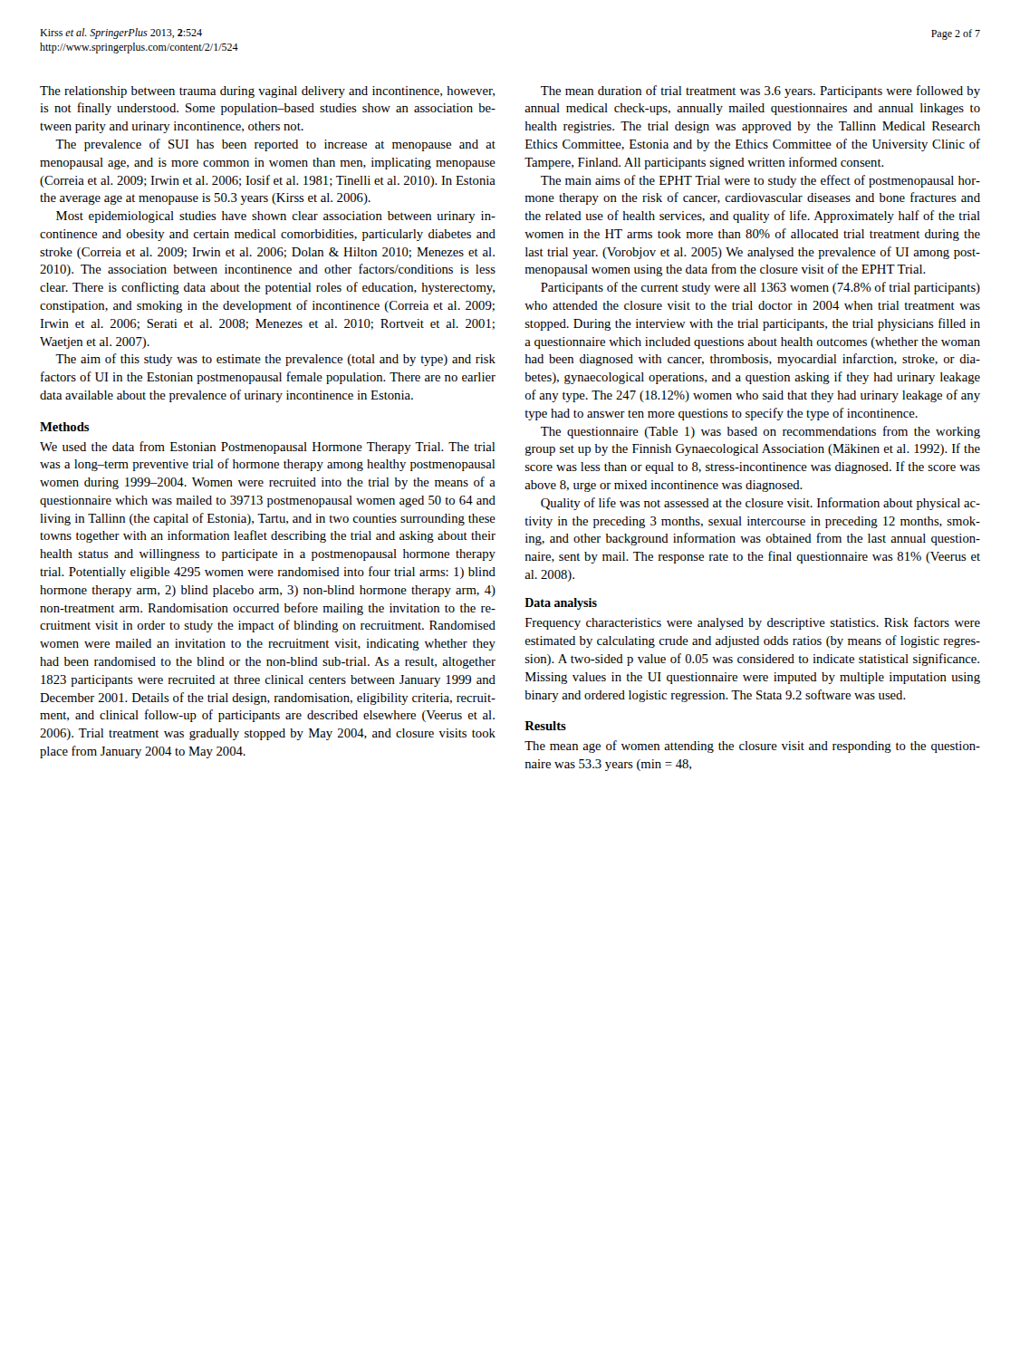Kirss et al. SpringerPlus 2013, 2:524
http://www.springerplus.com/content/2/1/524
Page 2 of 7
The relationship between trauma during vaginal delivery and incontinence, however, is not finally understood. Some population–based studies show an association between parity and urinary incontinence, others not.
The prevalence of SUI has been reported to increase at menopause and at menopausal age, and is more common in women than men, implicating menopause (Correia et al. 2009; Irwin et al. 2006; Iosif et al. 1981; Tinelli et al. 2010). In Estonia the average age at menopause is 50.3 years (Kirss et al. 2006).
Most epidemiological studies have shown clear association between urinary incontinence and obesity and certain medical comorbidities, particularly diabetes and stroke (Correia et al. 2009; Irwin et al. 2006; Dolan & Hilton 2010; Menezes et al. 2010). The association between incontinence and other factors/conditions is less clear. There is conflicting data about the potential roles of education, hysterectomy, constipation, and smoking in the development of incontinence (Correia et al. 2009; Irwin et al. 2006; Serati et al. 2008; Menezes et al. 2010; Rortveit et al. 2001; Waetjen et al. 2007).
The aim of this study was to estimate the prevalence (total and by type) and risk factors of UI in the Estonian postmenopausal female population. There are no earlier data available about the prevalence of urinary incontinence in Estonia.
Methods
We used the data from Estonian Postmenopausal Hormone Therapy Trial. The trial was a long–term preventive trial of hormone therapy among healthy postmenopausal women during 1999–2004. Women were recruited into the trial by the means of a questionnaire which was mailed to 39713 postmenopausal women aged 50 to 64 and living in Tallinn (the capital of Estonia), Tartu, and in two counties surrounding these towns together with an information leaflet describing the trial and asking about their health status and willingness to participate in a postmenopausal hormone therapy trial. Potentially eligible 4295 women were randomised into four trial arms: 1) blind hormone therapy arm, 2) blind placebo arm, 3) non-blind hormone therapy arm, 4) non-treatment arm. Randomisation occurred before mailing the invitation to the recruitment visit in order to study the impact of blinding on recruitment. Randomised women were mailed an invitation to the recruitment visit, indicating whether they had been randomised to the blind or the non-blind sub-trial. As a result, altogether 1823 participants were recruited at three clinical centers between January 1999 and December 2001. Details of the trial design, randomisation, eligibility criteria, recruitment, and clinical follow-up of participants are described elsewhere (Veerus et al. 2006). Trial treatment was gradually stopped by May 2004, and closure visits took place from January 2004 to May 2004.
The mean duration of trial treatment was 3.6 years. Participants were followed by annual medical check-ups, annually mailed questionnaires and annual linkages to health registries. The trial design was approved by the Tallinn Medical Research Ethics Committee, Estonia and by the Ethics Committee of the University Clinic of Tampere, Finland. All participants signed written informed consent.
The main aims of the EPHT Trial were to study the effect of postmenopausal hormone therapy on the risk of cancer, cardiovascular diseases and bone fractures and the related use of health services, and quality of life. Approximately half of the trial women in the HT arms took more than 80% of allocated trial treatment during the last trial year. (Vorobjov et al. 2005) We analysed the prevalence of UI among postmenopausal women using the data from the closure visit of the EPHT Trial.
Participants of the current study were all 1363 women (74.8% of trial participants) who attended the closure visit to the trial doctor in 2004 when trial treatment was stopped. During the interview with the trial participants, the trial physicians filled in a questionnaire which included questions about health outcomes (whether the woman had been diagnosed with cancer, thrombosis, myocardial infarction, stroke, or diabetes), gynaecological operations, and a question asking if they had urinary leakage of any type. The 247 (18.12%) women who said that they had urinary leakage of any type had to answer ten more questions to specify the type of incontinence.
The questionnaire (Table 1) was based on recommendations from the working group set up by the Finnish Gynaecological Association (Mäkinen et al. 1992). If the score was less than or equal to 8, stress-incontinence was diagnosed. If the score was above 8, urge or mixed incontinence was diagnosed.
Quality of life was not assessed at the closure visit. Information about physical activity in the preceding 3 months, sexual intercourse in preceding 12 months, smoking, and other background information was obtained from the last annual questionnaire, sent by mail. The response rate to the final questionnaire was 81% (Veerus et al. 2008).
Data analysis
Frequency characteristics were analysed by descriptive statistics. Risk factors were estimated by calculating crude and adjusted odds ratios (by means of logistic regression). A two-sided p value of 0.05 was considered to indicate statistical significance. Missing values in the UI questionnaire were imputed by multiple imputation using binary and ordered logistic regression. The Stata 9.2 software was used.
Results
The mean age of women attending the closure visit and responding to the questionnaire was 53.3 years (min = 48,